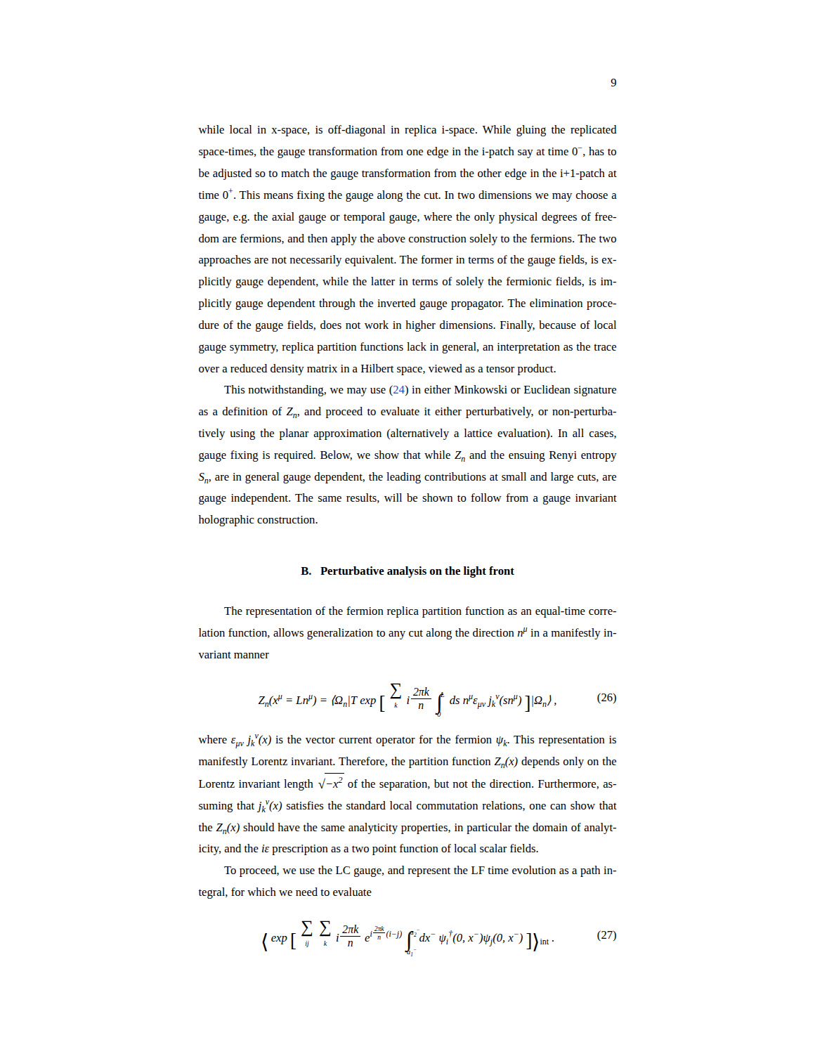9
while local in x-space, is off-diagonal in replica i-space. While gluing the replicated space-times, the gauge transformation from one edge in the i-patch say at time 0−, has to be adjusted so to match the gauge transformation from the other edge in the i+1-patch at time 0+. This means fixing the gauge along the cut. In two dimensions we may choose a gauge, e.g. the axial gauge or temporal gauge, where the only physical degrees of freedom are fermions, and then apply the above construction solely to the fermions. The two approaches are not necessarily equivalent. The former in terms of the gauge fields, is explicitly gauge dependent, while the latter in terms of solely the fermionic fields, is implicitly gauge dependent through the inverted gauge propagator. The elimination procedure of the gauge fields, does not work in higher dimensions. Finally, because of local gauge symmetry, replica partition functions lack in general, an interpretation as the trace over a reduced density matrix in a Hilbert space, viewed as a tensor product.
This notwithstanding, we may use (24) in either Minkowski or Euclidean signature as a definition of Zn, and proceed to evaluate it either perturbatively, or non-perturbatively using the planar approximation (alternatively a lattice evaluation). In all cases, gauge fixing is required. Below, we show that while Zn and the ensuing Renyi entropy Sn, are in general gauge dependent, the leading contributions at small and large cuts, are gauge independent. The same results, will be shown to follow from a gauge invariant holographic construction.
B. Perturbative analysis on the light front
The representation of the fermion replica partition function as an equal-time correlation function, allows generalization to any cut along the direction nμ in a manifestly invariant manner
Zn(xμ = Lnμ) = ⟨Ωn|T exp [ ∑k i2πk n L∫0 ds nμεμν jkν(snμ) ]|Ωn⟩ , (26)
where εμν jkν(x) is the vector current operator for the fermion ψk. This representation is manifestly Lorentz invariant. Therefore, the partition function Zn(x) depends only on the Lorentz invariant length −x2 of the separation, but not the direction. Furthermore, assuming that jkν(x) satisfies the standard local commutation relations, one can show that the Zn(x) should have the same analyticity properties, in particular the domain of analyticity, and the iε prescription as a two point function of local scalar fields.
To proceed, we use the LC gauge, and represent the LF time evolution as a path integral, for which we need to evaluate
⟨ exp [ ∑ij ∑k i2πk n ei2πk n(i−j) a2−∫a1− dx− ψi†(0, x−)ψj(0, x−) ]⟩int . (27)